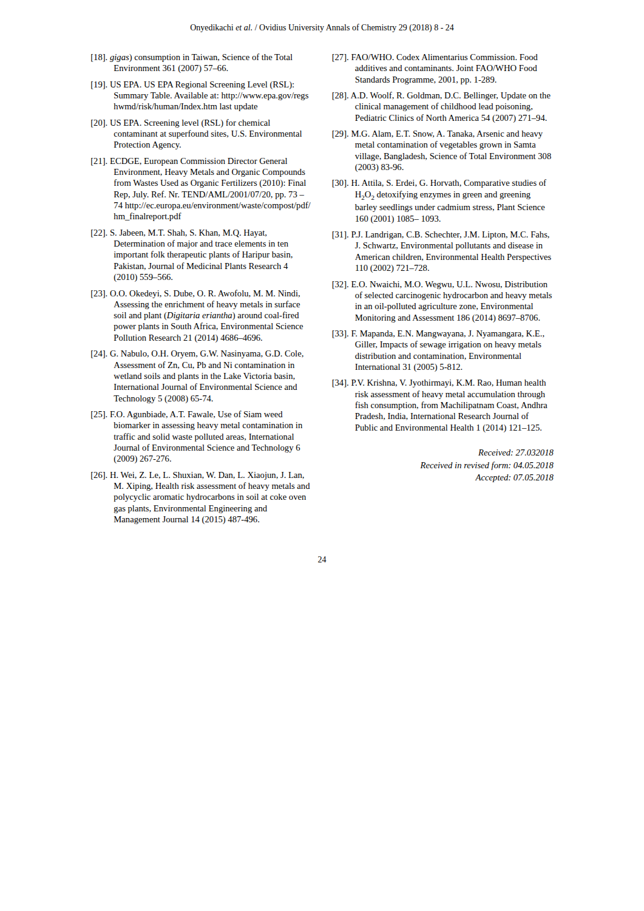Onyedikachi et al. / Ovidius University Annals of Chemistry 29 (2018) 8 - 24
[18]. gigas) consumption in Taiwan, Science of the Total Environment 361 (2007) 57–66.
[19]. US EPA. US EPA Regional Screening Level (RSL): Summary Table. Available at: http://www.epa.gov/regshwmd/risk/human/Index.htm last update
[20]. US EPA. Screening level (RSL) for chemical contaminant at superfound sites, U.S. Environmental Protection Agency.
[21]. ECDGE, European Commission Director General Environment, Heavy Metals and Organic Compounds from Wastes Used as Organic Fertilizers (2010): Final Rep, July. Ref. Nr. TEND/AML/2001/07/20, pp. 73 – 74 http://ec.europa.eu/environment/waste/compost/pdf/hm_finalreport.pdf
[22]. S. Jabeen, M.T. Shah, S. Khan, M.Q. Hayat, Determination of major and trace elements in ten important folk therapeutic plants of Haripur basin, Pakistan, Journal of Medicinal Plants Research 4 (2010) 559–566.
[23]. O.O. Okedeyi, S. Dube, O. R. Awofolu, M. M. Nindi, Assessing the enrichment of heavy metals in surface soil and plant (Digitaria eriantha) around coal-fired power plants in South Africa, Environmental Science Pollution Research 21 (2014) 4686–4696.
[24]. G. Nabulo, O.H. Oryem, G.W. Nasinyama, G.D. Cole, Assessment of Zn, Cu, Pb and Ni contamination in wetland soils and plants in the Lake Victoria basin, International Journal of Environmental Science and Technology 5 (2008) 65-74.
[25]. F.O. Agunbiade, A.T. Fawale, Use of Siam weed biomarker in assessing heavy metal contamination in traffic and solid waste polluted areas, International Journal of Environmental Science and Technology 6 (2009) 267-276.
[26]. H. Wei, Z. Le, L. Shuxian, W. Dan, L. Xiaojun, J. Lan, M. Xiping, Health risk assessment of heavy metals and polycyclic aromatic hydrocarbons in soil at coke oven gas plants, Environmental Engineering and Management Journal 14 (2015) 487-496.
[27]. FAO/WHO. Codex Alimentarius Commission. Food additives and contaminants. Joint FAO/WHO Food Standards Programme, 2001, pp. 1-289.
[28]. A.D. Woolf, R. Goldman, D.C. Bellinger, Update on the clinical management of childhood lead poisoning, Pediatric Clinics of North America 54 (2007) 271–94.
[29]. M.G. Alam, E.T. Snow, A. Tanaka, Arsenic and heavy metal contamination of vegetables grown in Samta village, Bangladesh, Science of Total Environment 308 (2003) 83-96.
[30]. H. Attila, S. Erdei, G. Horvath, Comparative studies of H2O2 detoxifying enzymes in green and greening barley seedlings under cadmium stress, Plant Science 160 (2001) 1085– 1093.
[31]. P.J. Landrigan, C.B. Schechter, J.M. Lipton, M.C. Fahs, J. Schwartz, Environmental pollutants and disease in American children, Environmental Health Perspectives 110 (2002) 721–728.
[32]. E.O. Nwaichi, M.O. Wegwu, U.L. Nwosu, Distribution of selected carcinogenic hydrocarbon and heavy metals in an oil-polluted agriculture zone, Environmental Monitoring and Assessment 186 (2014) 8697–8706.
[33]. F. Mapanda, E.N. Mangwayana, J. Nyamangara, K.E., Giller, Impacts of sewage irrigation on heavy metals distribution and contamination, Environmental International 31 (2005) 5-812.
[34]. P.V. Krishna, V. Jyothirmayi, K.M. Rao, Human health risk assessment of heavy metal accumulation through fish consumption, from Machilipatnam Coast, Andhra Pradesh, India, International Research Journal of Public and Environmental Health 1 (2014) 121–125.
Received: 27.032018
Received in revised form: 04.05.2018
Accepted: 07.05.2018
24